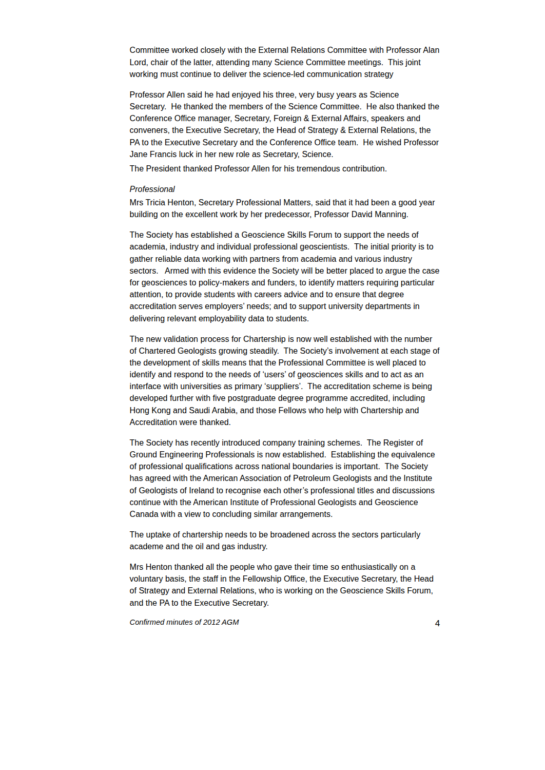Committee worked closely with the External Relations Committee with Professor Alan Lord, chair of the latter, attending many Science Committee meetings. This joint working must continue to deliver the science-led communication strategy
Professor Allen said he had enjoyed his three, very busy years as Science Secretary. He thanked the members of the Science Committee. He also thanked the Conference Office manager, Secretary, Foreign & External Affairs, speakers and conveners, the Executive Secretary, the Head of Strategy & External Relations, the PA to the Executive Secretary and the Conference Office team. He wished Professor Jane Francis luck in her new role as Secretary, Science.
The President thanked Professor Allen for his tremendous contribution.
Professional
Mrs Tricia Henton, Secretary Professional Matters, said that it had been a good year building on the excellent work by her predecessor, Professor David Manning.
The Society has established a Geoscience Skills Forum to support the needs of academia, industry and individual professional geoscientists. The initial priority is to gather reliable data working with partners from academia and various industry sectors. Armed with this evidence the Society will be better placed to argue the case for geosciences to policy-makers and funders, to identify matters requiring particular attention, to provide students with careers advice and to ensure that degree accreditation serves employers’ needs; and to support university departments in delivering relevant employability data to students.
The new validation process for Chartership is now well established with the number of Chartered Geologists growing steadily. The Society’s involvement at each stage of the development of skills means that the Professional Committee is well placed to identify and respond to the needs of ‘users’ of geosciences skills and to act as an interface with universities as primary ‘suppliers’. The accreditation scheme is being developed further with five postgraduate degree programme accredited, including Hong Kong and Saudi Arabia, and those Fellows who help with Chartership and Accreditation were thanked.
The Society has recently introduced company training schemes. The Register of Ground Engineering Professionals is now established. Establishing the equivalence of professional qualifications across national boundaries is important. The Society has agreed with the American Association of Petroleum Geologists and the Institute of Geologists of Ireland to recognise each other’s professional titles and discussions continue with the American Institute of Professional Geologists and Geoscience Canada with a view to concluding similar arrangements.
The uptake of chartership needs to be broadened across the sectors particularly academe and the oil and gas industry.
Mrs Henton thanked all the people who gave their time so enthusiastically on a voluntary basis, the staff in the Fellowship Office, the Executive Secretary, the Head of Strategy and External Relations, who is working on the Geoscience Skills Forum, and the PA to the Executive Secretary.
Confirmed minutes of 2012 AGM 4